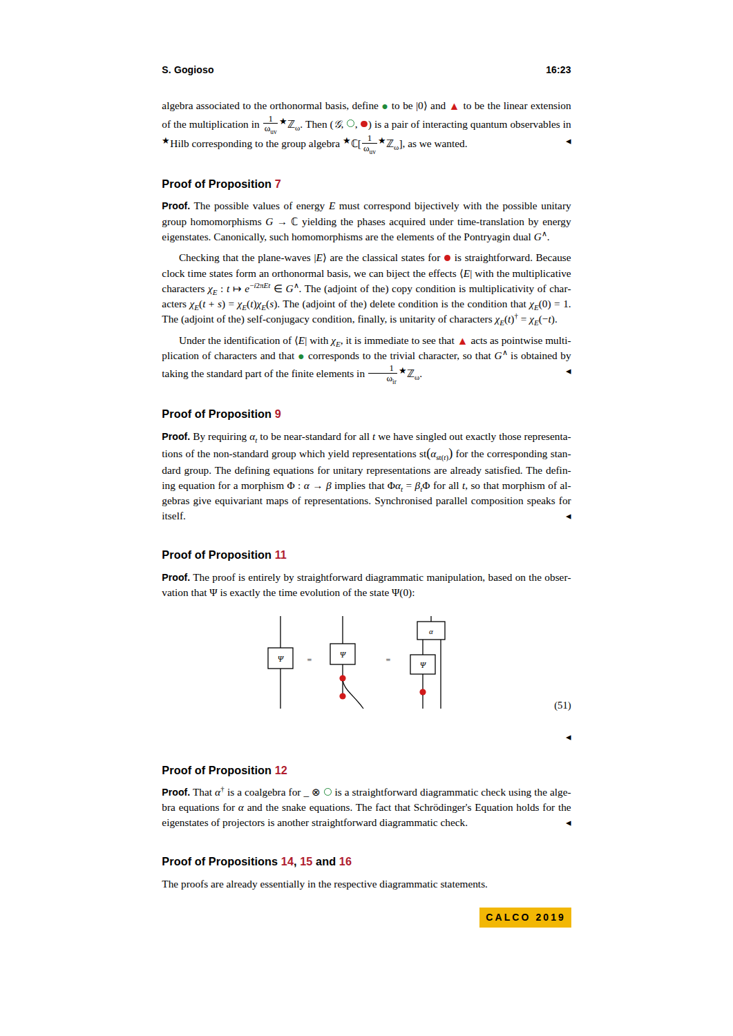S. Gogioso 16:23
algebra associated to the orthonormal basis, define ● to be |0⟩ and ▲ to be the linear extension of the multiplication in 1 ωuv★ℤω. Then (𝒢, , ) is a pair of interacting quantum observables in ★Hilb corresponding to the group algebra ★ℂ[1 ωuv★ℤω], as we wanted. ◂
Proof of Proposition 7
Proof. The possible values of energy E must correspond bijectively with the possible unitary group homomorphisms G → ℂ yielding the phases acquired under time-translation by energy eigenstates. Canonically, such homomorphisms are the elements of the Pontryagin dual G∧.
Checking that the plane-waves |E⟩ are the classical states for is straightforward. Because clock time states form an orthonormal basis, we can biject the effects ⟨E| with the multiplicative characters χE : t ↦ e−i2πEt ∈ G∧. The (adjoint of the) copy condition is multiplicativity of characters χE(t + s) = χE(t)χE(s). The (adjoint of the) delete condition is the condition that χE(0) = 1. The (adjoint of the) self-conjugacy condition, finally, is unitarity of characters χE(t)† = χE(−t).
Under the identification of ⟨E| with χE, it is immediate to see that ▲ acts as pointwise multiplication of characters and that ● corresponds to the trivial character, so that G∧ is obtained by taking the standard part of the finite elements in 1 ωir★ℤω. ◂
Proof of Proposition 9
Proof. By requiring αt to be near-standard for all t we have singled out exactly those representations of the non-standard group which yield representations st(αst(t)) for the corresponding standard group. The defining equations for unitary representations are already satisfied. The defining equation for a morphism Φ : α → β implies that Φαt = βt Φ for all t, so that morphism of algebras give equivariant maps of representations. Synchronised parallel composition speaks for itself. ◂
Proof of Proposition 11
Proof. The proof is entirely by straightforward diagrammatic manipulation, based on the observation that Ψ is exactly the time evolution of the state Ψ(0):
Ψ = Ψ = α Ψ
(51)
◂
Proof of Proposition 12
Proof. That α† is a coalgebra for _ ⊗ is a straightforward diagrammatic check using the algebra equations for α and the snake equations. The fact that Schrödinger's Equation holds for the eigenstates of projectors is another straightforward diagrammatic check. ◂
Proof of Propositions 14, 15 and 16
The proofs are already essentially in the respective diagrammatic statements.
CALCO 2019